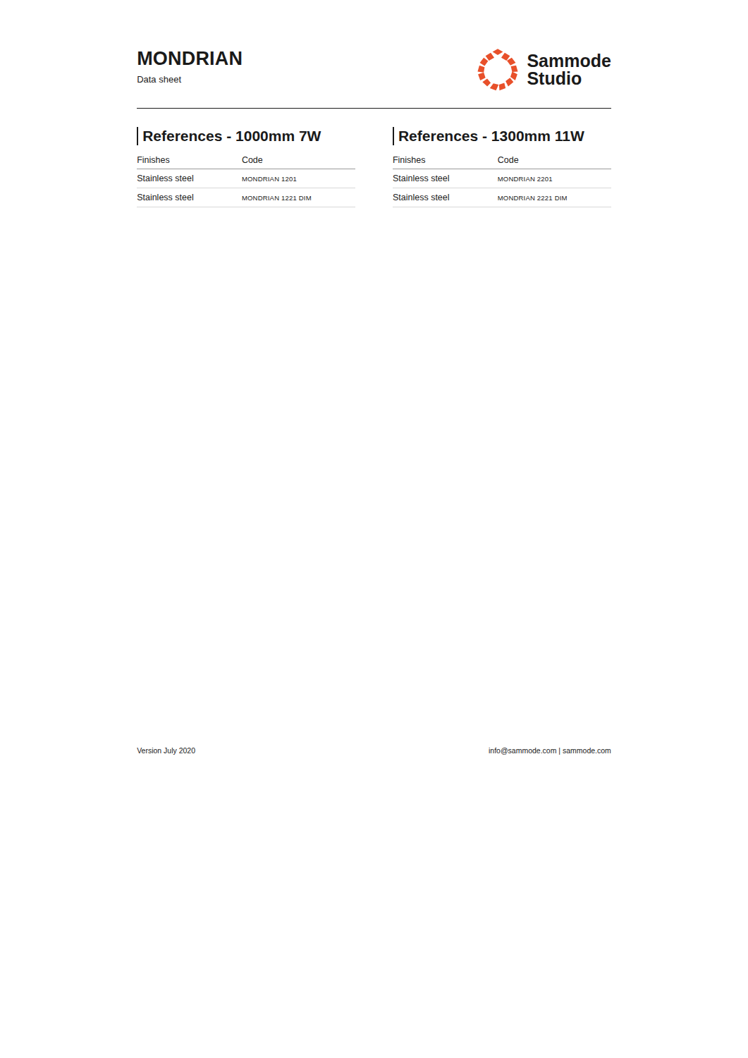MONDRIAN
Data sheet
Sammode
Studio
References - 1000mm 7W
| Finishes | Code |
| --- | --- |
| Stainless steel | MONDRIAN 1201 |
| Stainless steel | MONDRIAN 1221 DIM |
References - 1300mm 11W
| Finishes | Code |
| --- | --- |
| Stainless steel | MONDRIAN 2201 |
| Stainless steel | MONDRIAN 2221 DIM |
Version July 2020
info@sammode.com | sammode.com